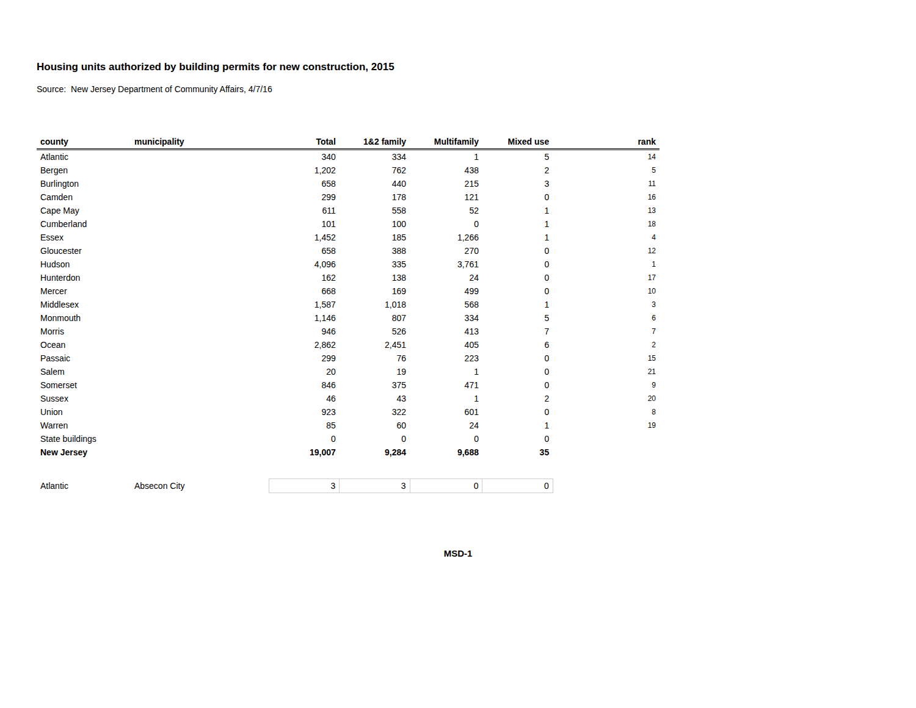Housing units authorized by building permits for new construction, 2015
Source: New Jersey Department of Community Affairs, 4/7/16
| county | municipality | Total | 1&2 family | Multifamily | Mixed use | | rank |
| --- | --- | --- | --- | --- | --- | --- | --- |
| Atlantic | | 340 | 334 | 1 | 5 | | 14 |
| Bergen | | 1,202 | 762 | 438 | 2 | | 5 |
| Burlington | | 658 | 440 | 215 | 3 | | 11 |
| Camden | | 299 | 178 | 121 | 0 | | 16 |
| Cape May | | 611 | 558 | 52 | 1 | | 13 |
| Cumberland | | 101 | 100 | 0 | 1 | | 18 |
| Essex | | 1,452 | 185 | 1,266 | 1 | | 4 |
| Gloucester | | 658 | 388 | 270 | 0 | | 12 |
| Hudson | | 4,096 | 335 | 3,761 | 0 | | 1 |
| Hunterdon | | 162 | 138 | 24 | 0 | | 17 |
| Mercer | | 668 | 169 | 499 | 0 | | 10 |
| Middlesex | | 1,587 | 1,018 | 568 | 1 | | 3 |
| Monmouth | | 1,146 | 807 | 334 | 5 | | 6 |
| Morris | | 946 | 526 | 413 | 7 | | 7 |
| Ocean | | 2,862 | 2,451 | 405 | 6 | | 2 |
| Passaic | | 299 | 76 | 223 | 0 | | 15 |
| Salem | | 20 | 19 | 1 | 0 | | 21 |
| Somerset | | 846 | 375 | 471 | 0 | | 9 |
| Sussex | | 46 | 43 | 1 | 2 | | 20 |
| Union | | 923 | 322 | 601 | 0 | | 8 |
| Warren | | 85 | 60 | 24 | 1 | | 19 |
| State buildings | | 0 | 0 | 0 | 0 | | |
| New Jersey | | 19,007 | 9,284 | 9,688 | 35 | | |
| Atlantic | Absecon City | 3 | 3 | 0 | 0 | | |
MSD-1